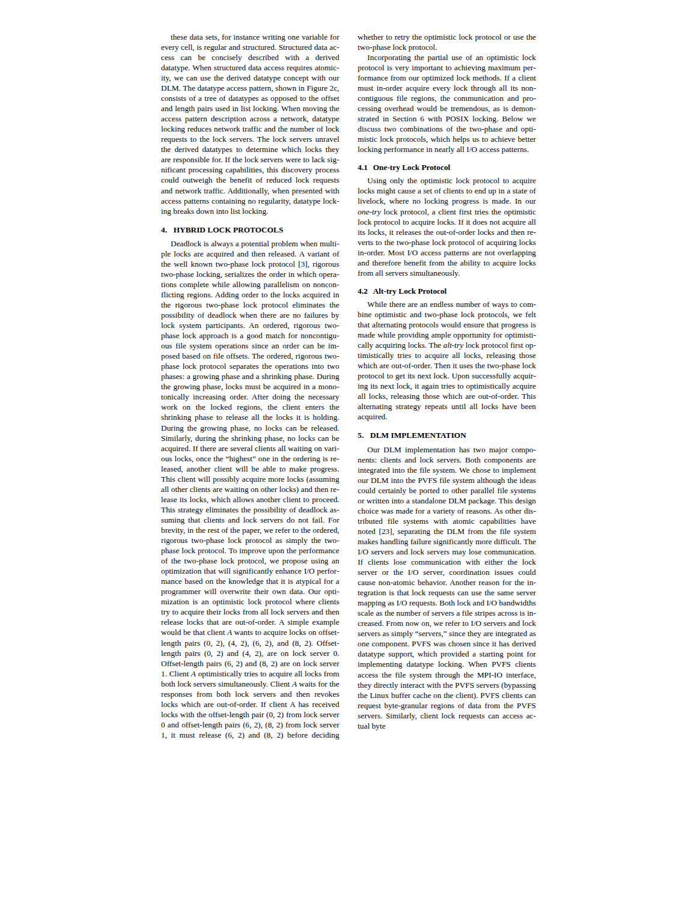these data sets, for instance writing one variable for every cell, is regular and structured. Structured data access can be concisely described with a derived datatype. When structured data access requires atomicity, we can use the derived datatype concept with our DLM. The datatype access pattern, shown in Figure 2c, consists of a tree of datatypes as opposed to the offset and length pairs used in list locking. When moving the access pattern description across a network, datatype locking reduces network traffic and the number of lock requests to the lock servers. The lock servers unravel the derived datatypes to determine which locks they are responsible for. If the lock servers were to lack significant processing capabilities, this discovery process could outweigh the benefit of reduced lock requests and network traffic. Additionally, when presented with access patterns containing no regularity, datatype locking breaks down into list locking.
4. HYBRID LOCK PROTOCOLS
Deadlock is always a potential problem when multiple locks are acquired and then released. A variant of the well known two-phase lock protocol [3], rigorous two-phase locking, serializes the order in which operations complete while allowing parallelism on nonconflicting regions. Adding order to the locks acquired in the rigorous two-phase lock protocol eliminates the possibility of deadlock when there are no failures by lock system participants. An ordered, rigorous two-phase lock approach is a good match for noncontiguous file system operations since an order can be imposed based on file offsets. The ordered, rigorous two-phase lock protocol separates the operations into two phases: a growing phase and a shrinking phase. During the growing phase, locks must be acquired in a monotonically increasing order. After doing the necessary work on the locked regions, the client enters the shrinking phase to release all the locks it is holding. During the growing phase, no locks can be released. Similarly, during the shrinking phase, no locks can be acquired. If there are several clients all waiting on various locks, once the “highest” one in the ordering is released, another client will be able to make progress. This client will possibly acquire more locks (assuming all other clients are waiting on other locks) and then release its locks, which allows another client to proceed. This strategy eliminates the possibility of deadlock assuming that clients and lock servers do not fail. For brevity, in the rest of the paper, we refer to the ordered, rigorous two-phase lock protocol as simply the two-phase lock protocol. To improve upon the performance of the two-phase lock protocol, we propose using an optimization that will significantly enhance I/O performance based on the knowledge that it is atypical for a programmer will overwrite their own data. Our optimization is an optimistic lock protocol where clients try to acquire their locks from all lock servers and then release locks that are out-of-order. A simple example would be that client A wants to acquire locks on offset-length pairs (0, 2), (4, 2), (6, 2), and (8, 2). Offset-length pairs (0, 2) and (4, 2), are on lock server 0. Offset-length pairs (6, 2) and (8, 2) are on lock server 1. Client A optimistically tries to acquire all locks from both lock servers simultaneously. Client A waits for the responses from both lock servers and then revokes locks which are out-of-order. If client A has received locks with the offset-length pair (0, 2) from lock server 0 and offset-length pairs (6, 2), (8, 2) from lock server 1, it must release (6, 2) and (8, 2) before deciding whether to retry the optimistic lock protocol or use the two-phase lock protocol.
Incorporating the partial use of an optimistic lock protocol is very important to achieving maximum performance from our optimized lock methods. If a client must in-order acquire every lock through all its noncontiguous file regions, the communication and processing overhead would be tremendous, as is demonstrated in Section 6 with POSIX locking. Below we discuss two combinations of the two-phase and optimistic lock protocols, which helps us to achieve better locking performance in nearly all I/O access patterns.
4.1 One-try Lock Protocol
Using only the optimistic lock protocol to acquire locks might cause a set of clients to end up in a state of livelock, where no locking progress is made. In our one-try lock protocol, a client first tries the optimistic lock protocol to acquire locks. If it does not acquire all its locks, it releases the out-of-order locks and then reverts to the two-phase lock protocol of acquiring locks in-order. Most I/O access patterns are not overlapping and therefore benefit from the ability to acquire locks from all servers simultaneously.
4.2 Alt-try Lock Protocol
While there are an endless number of ways to combine optimistic and two-phase lock protocols, we felt that alternating protocols would ensure that progress is made while providing ample opportunity for optimistically acquiring locks. The alt-try lock protocol first optimistically tries to acquire all locks, releasing those which are out-of-order. Then it uses the two-phase lock protocol to get its next lock. Upon successfully acquiring its next lock, it again tries to optimistically acquire all locks, releasing those which are out-of-order. This alternating strategy repeats until all locks have been acquired.
5. DLM IMPLEMENTATION
Our DLM implementation has two major components: clients and lock servers. Both components are integrated into the file system. We chose to implement our DLM into the PVFS file system although the ideas could certainly be ported to other parallel file systems or written into a standalone DLM package. This design choice was made for a variety of reasons. As other distributed file systems with atomic capabilities have noted [23], separating the DLM from the file system makes handling failure significantly more difficult. The I/O servers and lock servers may lose communication. If clients lose communication with either the lock server or the I/O server, coordination issues could cause non-atomic behavior. Another reason for the integration is that lock requests can use the same server mapping as I/O requests. Both lock and I/O bandwidths scale as the number of servers a file stripes across is increased. From now on, we refer to I/O servers and lock servers as simply “servers,” since they are integrated as one component. PVFS was chosen since it has derived datatype support, which provided a starting point for implementing datatype locking. When PVFS clients access the file system through the MPI-IO interface, they directly interact with the PVFS servers (bypassing the Linux buffer cache on the client). PVFS clients can request byte-granular regions of data from the PVFS servers. Similarly, client lock requests can access actual byte